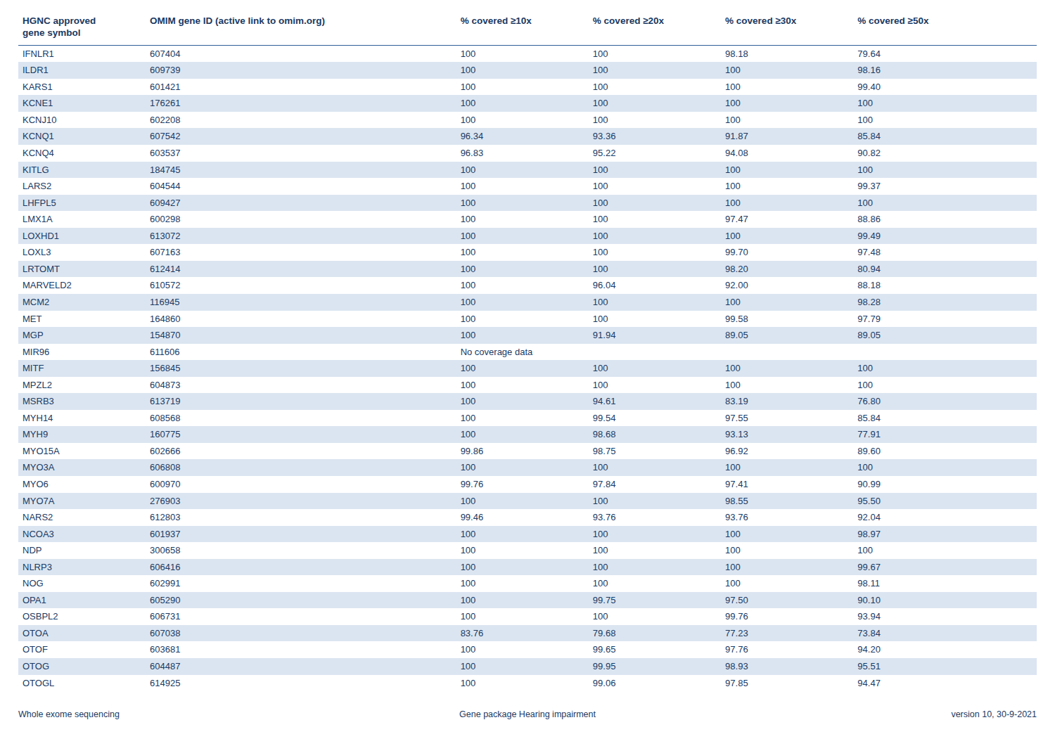| HGNC approved gene symbol | OMIM gene ID (active link to omim.org) | % covered ≥10x | % covered ≥20x | % covered ≥30x | % covered ≥50x |
| --- | --- | --- | --- | --- | --- |
| IFNLR1 | 607404 | 100 | 100 | 98.18 | 79.64 |
| ILDR1 | 609739 | 100 | 100 | 100 | 98.16 |
| KARS1 | 601421 | 100 | 100 | 100 | 99.40 |
| KCNE1 | 176261 | 100 | 100 | 100 | 100 |
| KCNJ10 | 602208 | 100 | 100 | 100 | 100 |
| KCNQ1 | 607542 | 96.34 | 93.36 | 91.87 | 85.84 |
| KCNQ4 | 603537 | 96.83 | 95.22 | 94.08 | 90.82 |
| KITLG | 184745 | 100 | 100 | 100 | 100 |
| LARS2 | 604544 | 100 | 100 | 100 | 99.37 |
| LHFPL5 | 609427 | 100 | 100 | 100 | 100 |
| LMX1A | 600298 | 100 | 100 | 97.47 | 88.86 |
| LOXHD1 | 613072 | 100 | 100 | 100 | 99.49 |
| LOXL3 | 607163 | 100 | 100 | 99.70 | 97.48 |
| LRTOMT | 612414 | 100 | 100 | 98.20 | 80.94 |
| MARVELD2 | 610572 | 100 | 96.04 | 92.00 | 88.18 |
| MCM2 | 116945 | 100 | 100 | 100 | 98.28 |
| MET | 164860 | 100 | 100 | 99.58 | 97.79 |
| MGP | 154870 | 100 | 91.94 | 89.05 | 89.05 |
| MIR96 | 611606 | No coverage data | | | |
| MITF | 156845 | 100 | 100 | 100 | 100 |
| MPZL2 | 604873 | 100 | 100 | 100 | 100 |
| MSRB3 | 613719 | 100 | 94.61 | 83.19 | 76.80 |
| MYH14 | 608568 | 100 | 99.54 | 97.55 | 85.84 |
| MYH9 | 160775 | 100 | 98.68 | 93.13 | 77.91 |
| MYO15A | 602666 | 99.86 | 98.75 | 96.92 | 89.60 |
| MYO3A | 606808 | 100 | 100 | 100 | 100 |
| MYO6 | 600970 | 99.76 | 97.84 | 97.41 | 90.99 |
| MYO7A | 276903 | 100 | 100 | 98.55 | 95.50 |
| NARS2 | 612803 | 99.46 | 93.76 | 93.76 | 92.04 |
| NCOA3 | 601937 | 100 | 100 | 100 | 98.97 |
| NDP | 300658 | 100 | 100 | 100 | 100 |
| NLRP3 | 606416 | 100 | 100 | 100 | 99.67 |
| NOG | 602991 | 100 | 100 | 100 | 98.11 |
| OPA1 | 605290 | 100 | 99.75 | 97.50 | 90.10 |
| OSBPL2 | 606731 | 100 | 100 | 99.76 | 93.94 |
| OTOA | 607038 | 83.76 | 79.68 | 77.23 | 73.84 |
| OTOF | 603681 | 100 | 99.65 | 97.76 | 94.20 |
| OTOG | 604487 | 100 | 99.95 | 98.93 | 95.51 |
| OTOGL | 614925 | 100 | 99.06 | 97.85 | 94.47 |
Whole exome sequencing
Gene package Hearing impairment
version 10, 30-9-2021